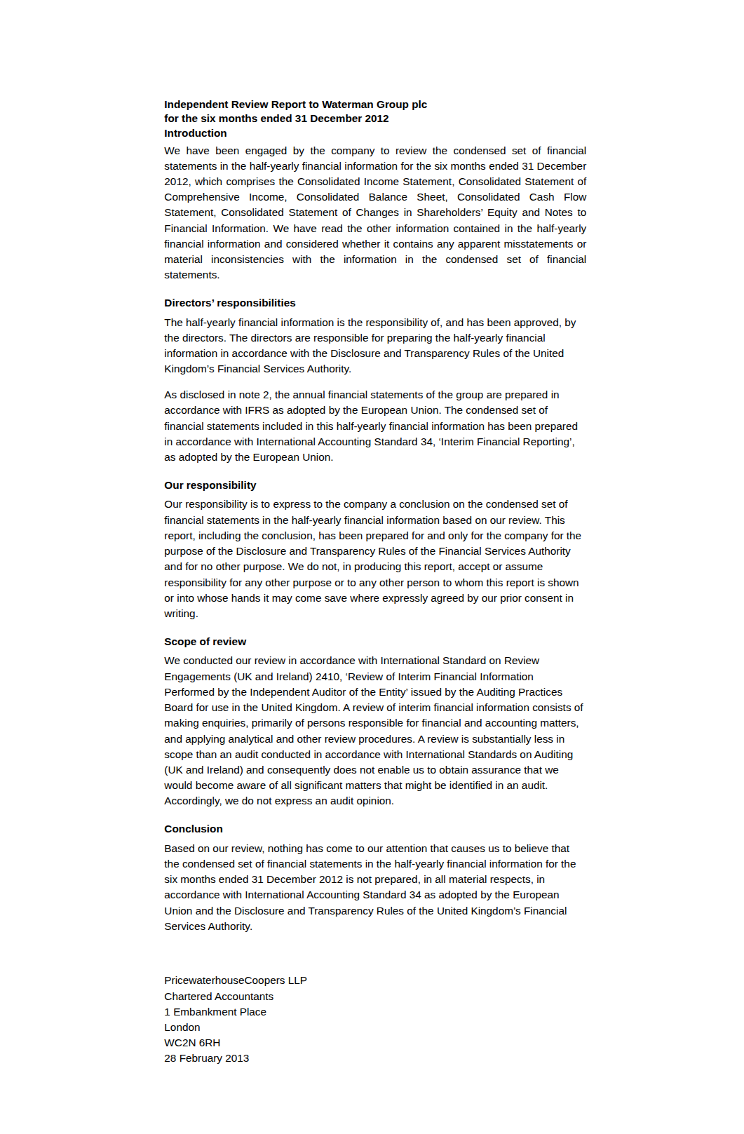Independent Review Report to Waterman Group plc
for the six months ended 31 December 2012
Introduction
We have been engaged by the company to review the condensed set of financial statements in the half-yearly financial information for the six months ended 31 December 2012, which comprises the Consolidated Income Statement, Consolidated Statement of Comprehensive Income, Consolidated Balance Sheet, Consolidated Cash Flow Statement, Consolidated Statement of Changes in Shareholders’ Equity and Notes to Financial Information. We have read the other information contained in the half-yearly financial information and considered whether it contains any apparent misstatements or material inconsistencies with the information in the condensed set of financial statements.
Directors’ responsibilities
The half-yearly financial information is the responsibility of, and has been approved, by the directors. The directors are responsible for preparing the half-yearly financial information in accordance with the Disclosure and Transparency Rules of the United Kingdom’s Financial Services Authority.
As disclosed in note 2, the annual financial statements of the group are prepared in accordance with IFRS as adopted by the European Union. The condensed set of financial statements included in this half-yearly financial information has been prepared in accordance with International Accounting Standard 34, ‘Interim Financial Reporting’, as adopted by the European Union.
Our responsibility
Our responsibility is to express to the company a conclusion on the condensed set of financial statements in the half-yearly financial information based on our review. This report, including the conclusion, has been prepared for and only for the company for the purpose of the Disclosure and Transparency Rules of the Financial Services Authority and for no other purpose. We do not, in producing this report, accept or assume responsibility for any other purpose or to any other person to whom this report is shown or into whose hands it may come save where expressly agreed by our prior consent in writing.
Scope of review
We conducted our review in accordance with International Standard on Review Engagements (UK and Ireland) 2410, ‘Review of Interim Financial Information Performed by the Independent Auditor of the Entity’ issued by the Auditing Practices Board for use in the United Kingdom. A review of interim financial information consists of making enquiries, primarily of persons responsible for financial and accounting matters, and applying analytical and other review procedures. A review is substantially less in scope than an audit conducted in accordance with International Standards on Auditing (UK and Ireland) and consequently does not enable us to obtain assurance that we would become aware of all significant matters that might be identified in an audit. Accordingly, we do not express an audit opinion.
Conclusion
Based on our review, nothing has come to our attention that causes us to believe that the condensed set of financial statements in the half-yearly financial information for the six months ended 31 December 2012 is not prepared, in all material respects, in accordance with International Accounting Standard 34 as adopted by the European Union and the Disclosure and Transparency Rules of the United Kingdom’s Financial Services Authority.
PricewaterhouseCoopers LLP
Chartered Accountants
1 Embankment Place
London
WC2N 6RH
28 February 2013